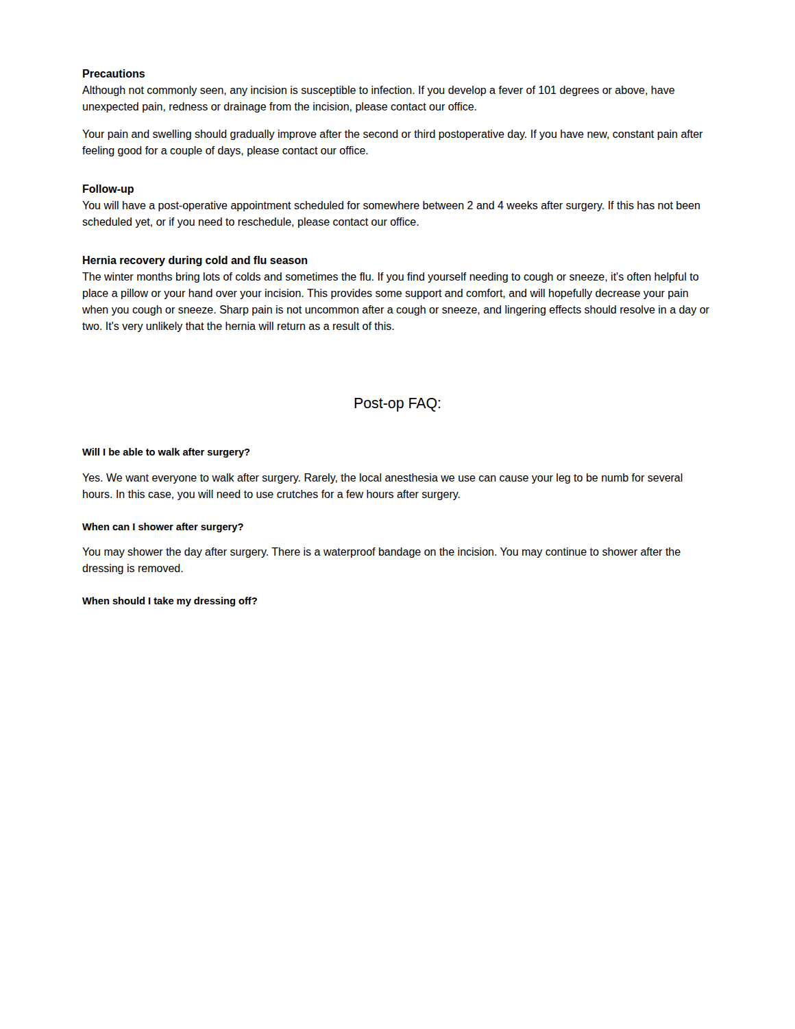Precautions
Although not commonly seen, any incision is susceptible to infection. If you develop a fever of 101 degrees or above, have unexpected pain, redness or drainage from the incision, please contact our office.
Your pain and swelling should gradually improve after the second or third postoperative day. If you have new, constant pain after feeling good for a couple of days, please contact our office.
Follow-up
You will have a post-operative appointment scheduled for somewhere between 2 and 4 weeks after surgery. If this has not been scheduled yet, or if you need to reschedule, please contact our office.
Hernia recovery during cold and flu season
The winter months bring lots of colds and sometimes the flu. If you find yourself needing to cough or sneeze, it's often helpful to place a pillow or your hand over your incision. This provides some support and comfort, and will hopefully decrease your pain when you cough or sneeze. Sharp pain is not uncommon after a cough or sneeze, and lingering effects should resolve in a day or two. It's very unlikely that the hernia will return as a result of this.
Post-op FAQ:
Will I be able to walk after surgery?
Yes. We want everyone to walk after surgery. Rarely, the local anesthesia we use can cause your leg to be numb for several hours. In this case, you will need to use crutches for a few hours after surgery.
When can I shower after surgery?
You may shower the day after surgery. There is a waterproof bandage on the incision. You may continue to shower after the dressing is removed.
When should I take my dressing off?